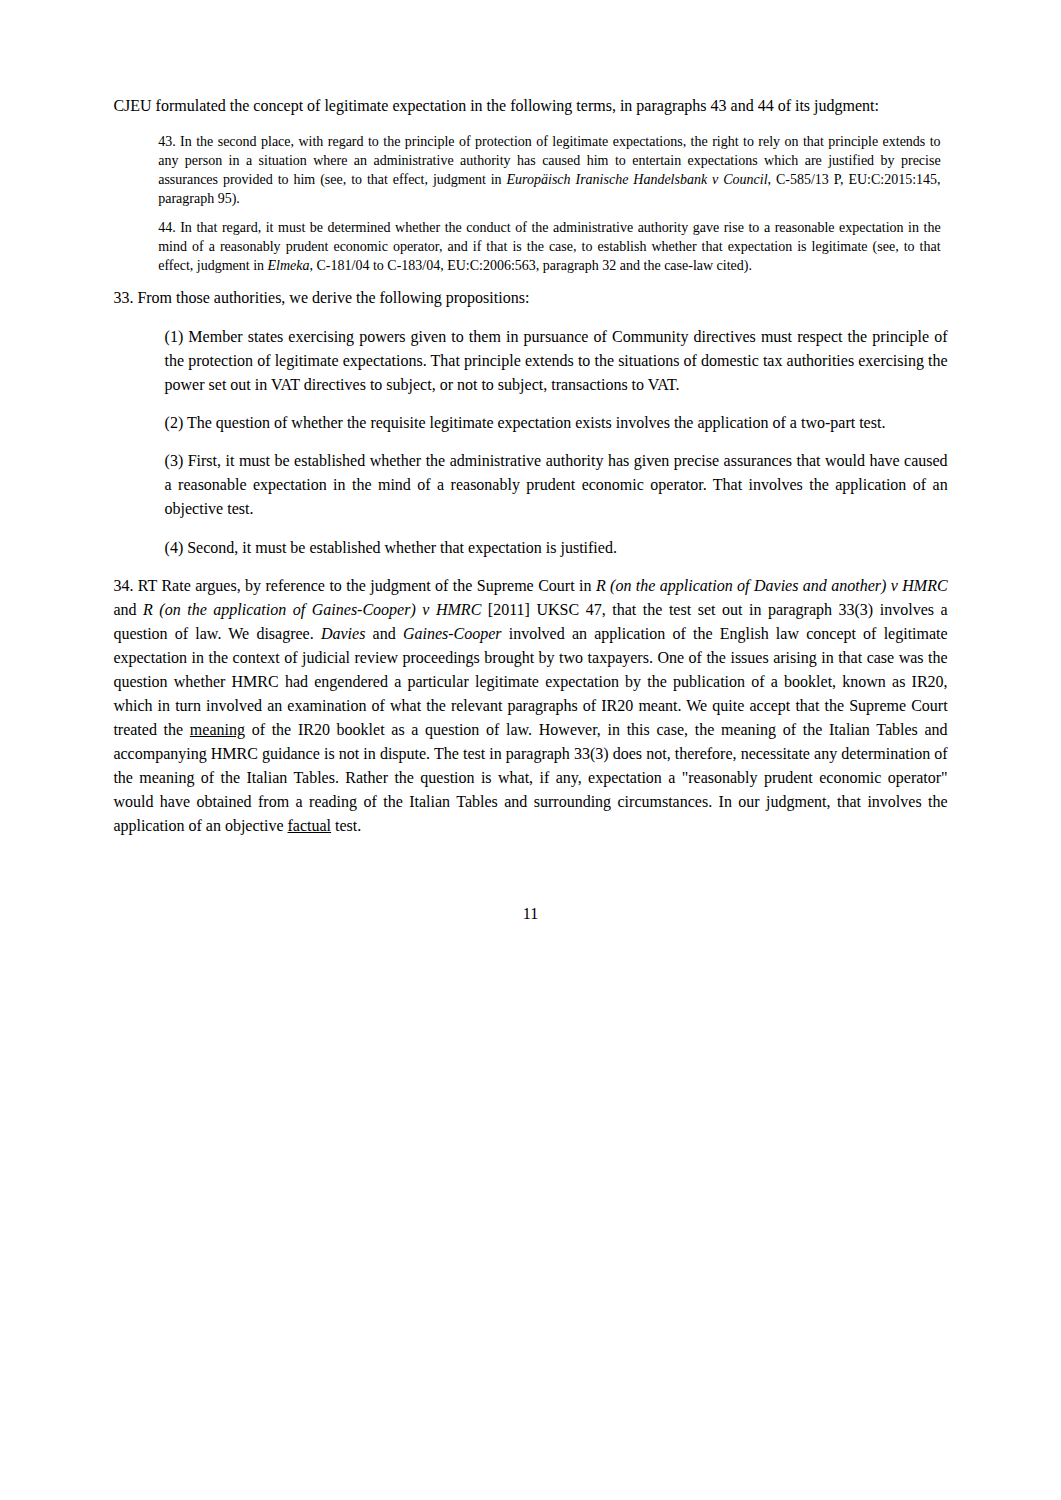CJEU formulated the concept of legitimate expectation in the following terms, in paragraphs 43 and 44 of its judgment:
43. In the second place, with regard to the principle of protection of legitimate expectations, the right to rely on that principle extends to any person in a situation where an administrative authority has caused him to entertain expectations which are justified by precise assurances provided to him (see, to that effect, judgment in Europäisch Iranische Handelsbank v Council, C-585/13 P, EU:C:2015:145, paragraph 95).
44. In that regard, it must be determined whether the conduct of the administrative authority gave rise to a reasonable expectation in the mind of a reasonably prudent economic operator, and if that is the case, to establish whether that expectation is legitimate (see, to that effect, judgment in Elmeka, C-181/04 to C-183/04, EU:C:2006:563, paragraph 32 and the case-law cited).
33. From those authorities, we derive the following propositions:
(1) Member states exercising powers given to them in pursuance of Community directives must respect the principle of the protection of legitimate expectations. That principle extends to the situations of domestic tax authorities exercising the power set out in VAT directives to subject, or not to subject, transactions to VAT.
(2) The question of whether the requisite legitimate expectation exists involves the application of a two-part test.
(3) First, it must be established whether the administrative authority has given precise assurances that would have caused a reasonable expectation in the mind of a reasonably prudent economic operator. That involves the application of an objective test.
(4) Second, it must be established whether that expectation is justified.
34. RT Rate argues, by reference to the judgment of the Supreme Court in R (on the application of Davies and another) v HMRC and R (on the application of Gaines-Cooper) v HMRC [2011] UKSC 47, that the test set out in paragraph 33(3) involves a question of law. We disagree. Davies and Gaines-Cooper involved an application of the English law concept of legitimate expectation in the context of judicial review proceedings brought by two taxpayers. One of the issues arising in that case was the question whether HMRC had engendered a particular legitimate expectation by the publication of a booklet, known as IR20, which in turn involved an examination of what the relevant paragraphs of IR20 meant. We quite accept that the Supreme Court treated the meaning of the IR20 booklet as a question of law. However, in this case, the meaning of the Italian Tables and accompanying HMRC guidance is not in dispute. The test in paragraph 33(3) does not, therefore, necessitate any determination of the meaning of the Italian Tables. Rather the question is what, if any, expectation a "reasonably prudent economic operator" would have obtained from a reading of the Italian Tables and surrounding circumstances. In our judgment, that involves the application of an objective factual test.
11